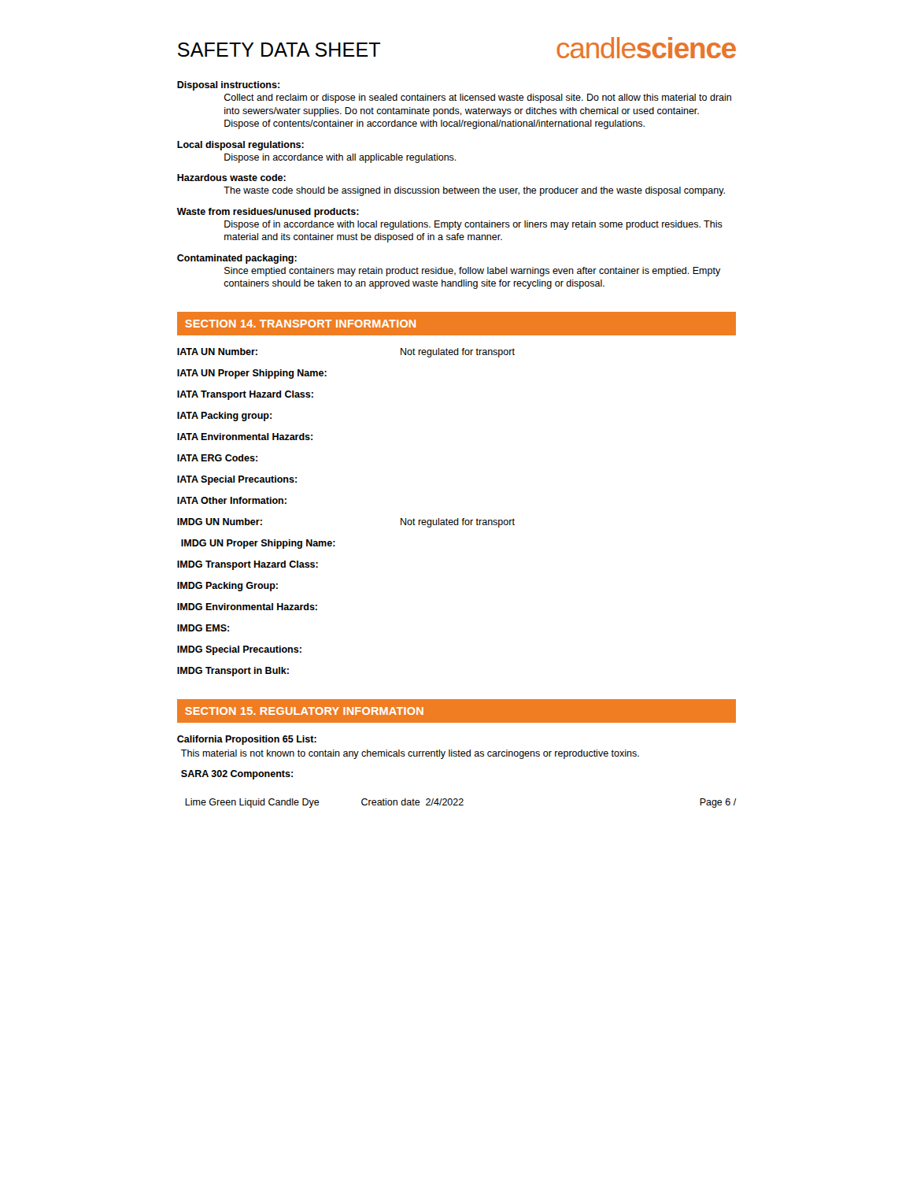SAFETY DATA SHEET
candle science
Disposal instructions:
Collect and reclaim or dispose in sealed containers at licensed waste disposal site. Do not allow this material to drain into sewers/water supplies. Do not contaminate ponds, waterways or ditches with chemical or used container. Dispose of contents/container in accordance with local/regional/national/international regulations.
Local disposal regulations:
Dispose in accordance with all applicable regulations.
Hazardous waste code:
The waste code should be assigned in discussion between the user, the producer and the waste disposal company.
Waste from residues/unused products:
Dispose of in accordance with local regulations. Empty containers or liners may retain some product residues. This material and its container must be disposed of in a safe manner.
Contaminated packaging:
Since emptied containers may retain product residue, follow label warnings even after container is emptied. Empty containers should be taken to an approved waste handling site for recycling or disposal.
SECTION 14. TRANSPORT INFORMATION
IATA UN Number: Not regulated for transport
IATA UN Proper Shipping Name:
IATA Transport Hazard Class:
IATA Packing group:
IATA Environmental Hazards:
IATA ERG Codes:
IATA Special Precautions:
IATA Other Information:
IMDG UN Number: Not regulated for transport
IMDG UN Proper Shipping Name:
IMDG Transport Hazard Class:
IMDG Packing Group:
IMDG Environmental Hazards:
IMDG EMS:
IMDG Special Precautions:
IMDG Transport in Bulk:
SECTION 15. REGULATORY INFORMATION
California Proposition 65 List:
This material is not known to contain any chemicals currently listed as carcinogens or reproductive toxins.
SARA 302 Components:
Lime Green Liquid Candle Dye Creation date 2/4/2022 Page 6 /